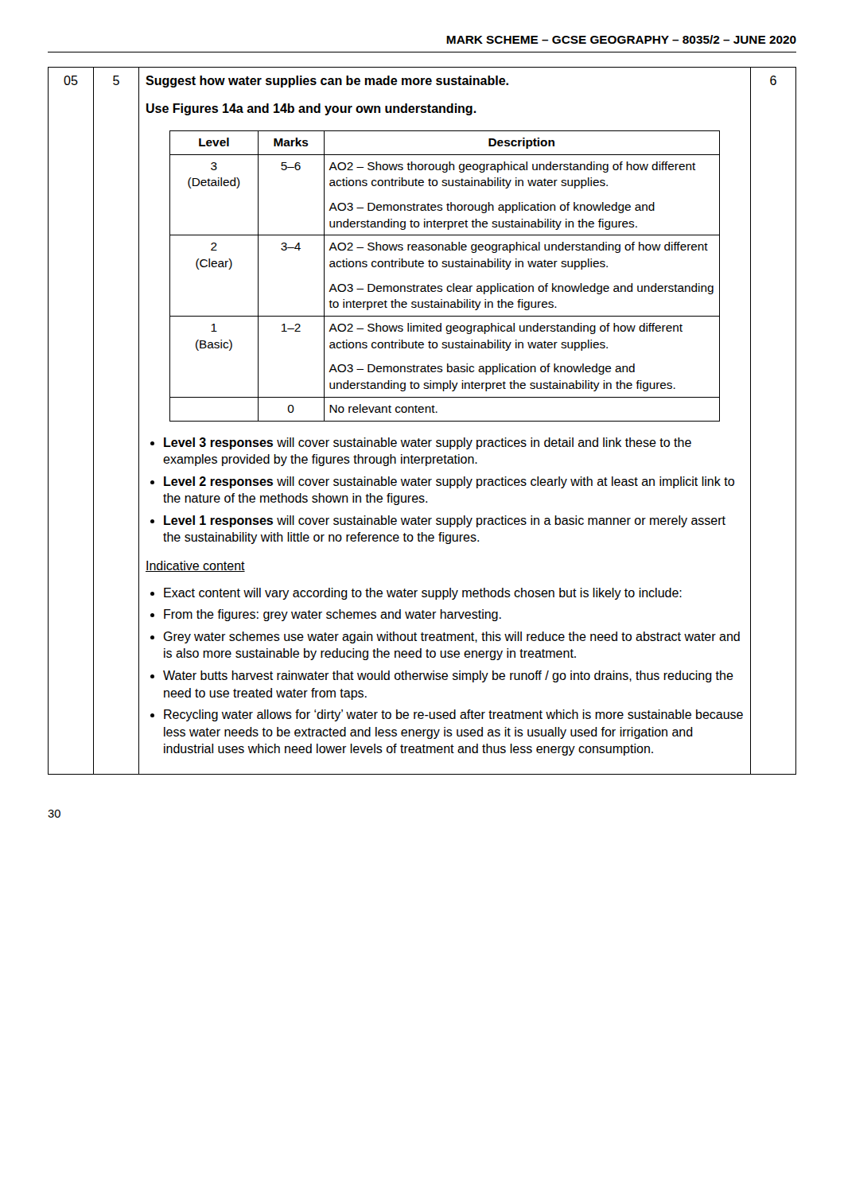MARK SCHEME – GCSE GEOGRAPHY – 8035/2 – JUNE 2020
| 05 | 5 | Suggest how water supplies can be made more sustainable. Use Figures 14a and 14b and your own understanding. / Level / Marks / Description / / --- / --- / --- / / 3 (Detailed) / 5–6 / AO2 – Shows thorough geographical understanding of how different actions contribute to sustainability in water supplies. AO3 – Demonstrates thorough application of knowledge and understanding to interpret the sustainability in the figures. / / 2 (Clear) / 3–4 / AO2 – Shows reasonable geographical understanding of how different actions contribute to sustainability in water supplies. AO3 – Demonstrates clear application of knowledge and understanding to interpret the sustainability in the figures. / / 1 (Basic) / 1–2 / AO2 – Shows limited geographical understanding of how different actions contribute to sustainability in water supplies. AO3 – Demonstrates basic application of knowledge and understanding to simply interpret the sustainability in the figures. / / / 0 / No relevant content. / Level 3 responses will cover sustainable water supply practices in detail and link these to the examples provided by the figures through interpretation. Level 2 responses will cover sustainable water supply practices clearly with at least an implicit link to the nature of the methods shown in the figures. Level 1 responses will cover sustainable water supply practices in a basic manner or merely assert the sustainability with little or no reference to the figures. Indicative content Exact content will vary according to the water supply methods chosen but is likely to include: From the figures: grey water schemes and water harvesting. Grey water schemes use water again without treatment, this will reduce the need to abstract water and is also more sustainable by reducing the need to use energy in treatment. Water butts harvest rainwater that would otherwise simply be runoff / go into drains, thus reducing the need to use treated water from taps. Recycling water allows for ‘dirty’ water to be re-used after treatment which is more sustainable because less water needs to be extracted and less energy is used as it is usually used for irrigation and industrial uses which need lower levels of treatment and thus less energy consumption. | 6 |
30